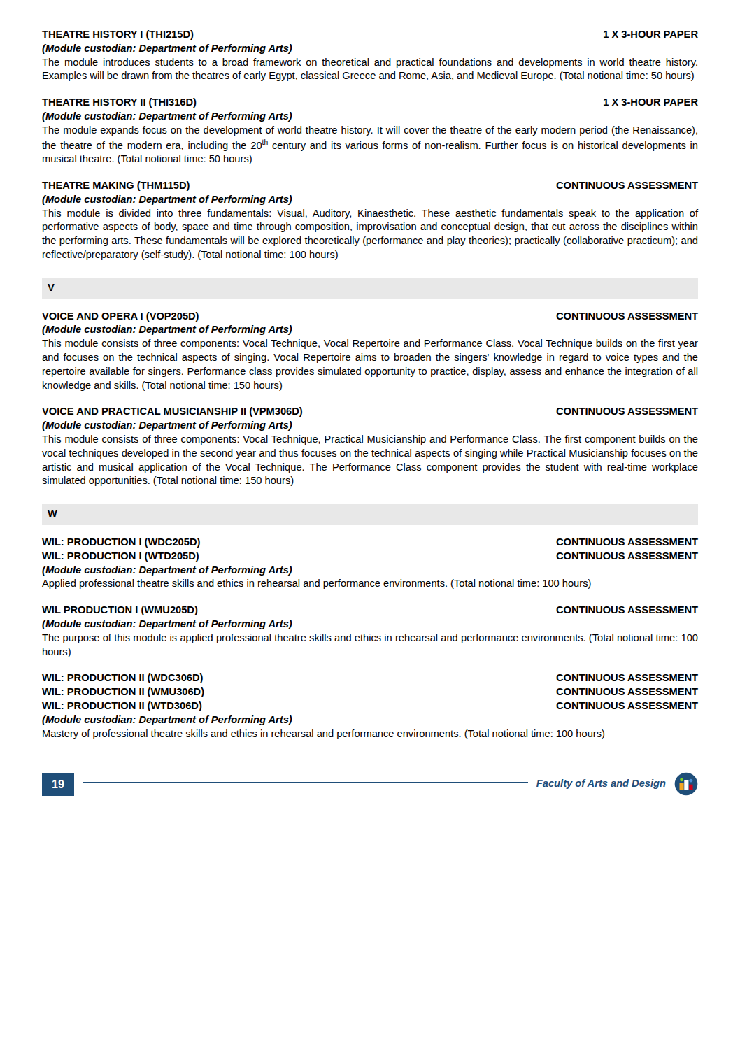Theatre History I (THI215D) 1 x 3-hour paper
(Module custodian: Department of Performing Arts)
The module introduces students to a broad framework on theoretical and practical foundations and developments in world theatre history. Examples will be drawn from the theatres of early Egypt, classical Greece and Rome, Asia, and Medieval Europe. (Total notional time: 50 hours)
Theatre History II (THI316D) 1 x 3-hour paper
(Module custodian: Department of Performing Arts)
The module expands focus on the development of world theatre history. It will cover the theatre of the early modern period (the Renaissance), the theatre of the modern era, including the 20th century and its various forms of non-realism. Further focus is on historical developments in musical theatre. (Total notional time: 50 hours)
Theatre Making (THM115D) Continuous assessment
(Module custodian: Department of Performing Arts)
This module is divided into three fundamentals: Visual, Auditory, Kinaesthetic. These aesthetic fundamentals speak to the application of performative aspects of body, space and time through composition, improvisation and conceptual design, that cut across the disciplines within the performing arts. These fundamentals will be explored theoretically (performance and play theories); practically (collaborative practicum); and reflective/preparatory (self-study). (Total notional time: 100 hours)
V
Voice and Opera I (VOP205D) Continuous assessment
(Module custodian: Department of Performing Arts)
This module consists of three components: Vocal Technique, Vocal Repertoire and Performance Class. Vocal Technique builds on the first year and focuses on the technical aspects of singing. Vocal Repertoire aims to broaden the singers' knowledge in regard to voice types and the repertoire available for singers. Performance class provides simulated opportunity to practice, display, assess and enhance the integration of all knowledge and skills. (Total notional time: 150 hours)
Voice and Practical Musicianship II (VPM306D) Continuous assessment
(Module custodian: Department of Performing Arts)
This module consists of three components: Vocal Technique, Practical Musicianship and Performance Class. The first component builds on the vocal techniques developed in the second year and thus focuses on the technical aspects of singing while Practical Musicianship focuses on the artistic and musical application of the Vocal Technique. The Performance Class component provides the student with real-time workplace simulated opportunities. (Total notional time: 150 hours)
W
WIL: Production I (WDC205D) Continuous assessment
WIL: Production I (WTD205D) Continuous assessment
(Module custodian: Department of Performing Arts)
Applied professional theatre skills and ethics in rehearsal and performance environments. (Total notional time: 100 hours)
WIL Production I (WMU205D) Continuous assessment
(Module custodian: Department of Performing Arts)
The purpose of this module is applied professional theatre skills and ethics in rehearsal and performance environments. (Total notional time: 100 hours)
WIL: Production II (WDC306D) Continuous assessment
WIL: Production II (WMU306D) Continuous assessment
WIL: Production II (WTD306D) Continuous assessment
(Module custodian: Department of Performing Arts)
Mastery of professional theatre skills and ethics in rehearsal and performance environments. (Total notional time: 100 hours)
19 Faculty of Arts and Design